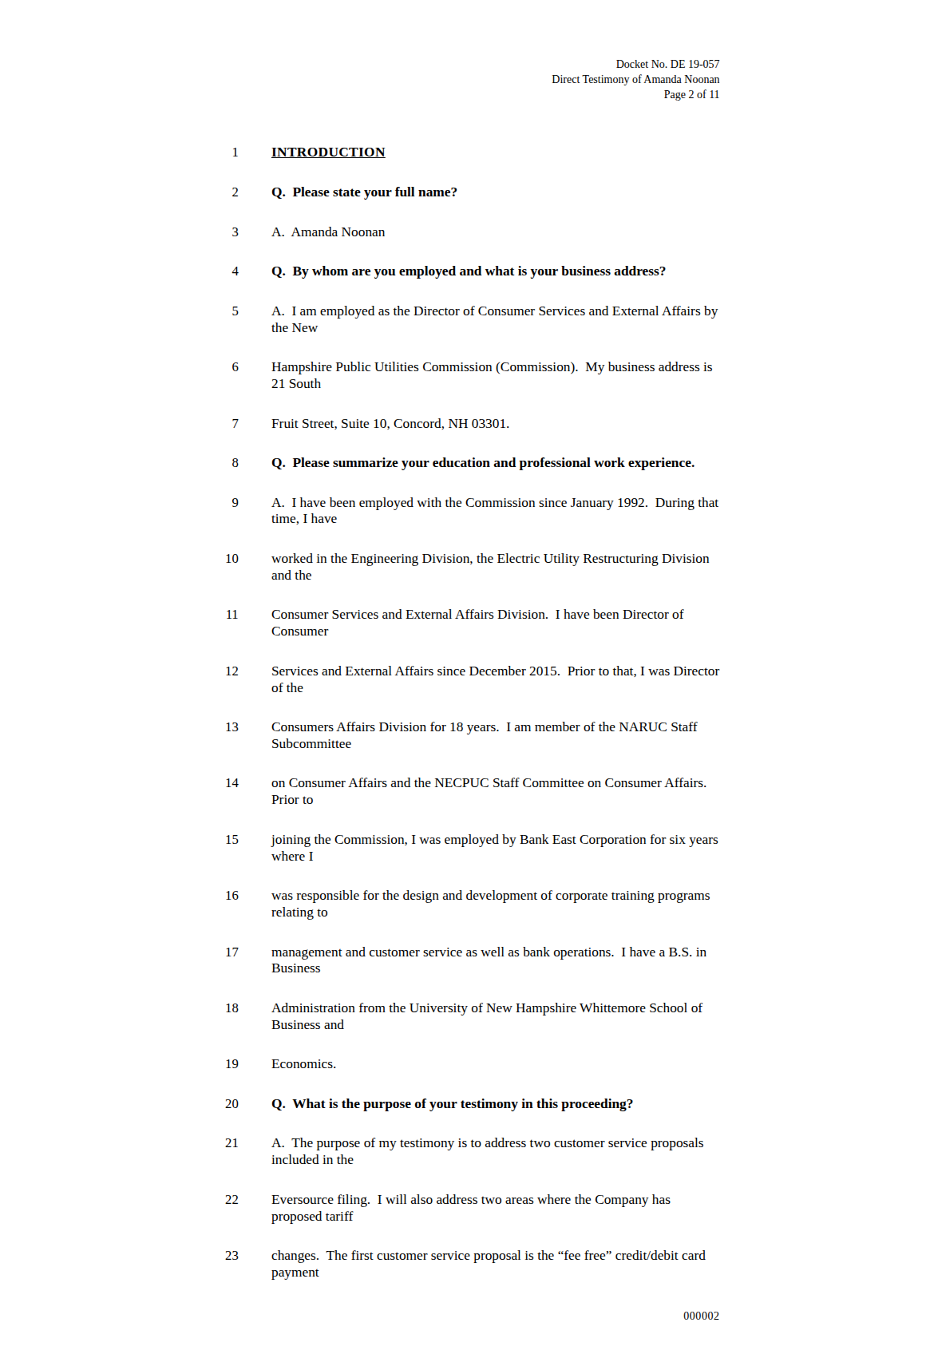Docket No. DE 19-057
Direct Testimony of Amanda Noonan
Page 2 of 11
INTRODUCTION
Q. Please state your full name?
A. Amanda Noonan
Q. By whom are you employed and what is your business address?
A. I am employed as the Director of Consumer Services and External Affairs by the New
Hampshire Public Utilities Commission (Commission). My business address is 21 South
Fruit Street, Suite 10, Concord, NH 03301.
Q. Please summarize your education and professional work experience.
A. I have been employed with the Commission since January 1992. During that time, I have
worked in the Engineering Division, the Electric Utility Restructuring Division and the
Consumer Services and External Affairs Division. I have been Director of Consumer
Services and External Affairs since December 2015. Prior to that, I was Director of the
Consumers Affairs Division for 18 years. I am member of the NARUC Staff Subcommittee
on Consumer Affairs and the NECPUC Staff Committee on Consumer Affairs. Prior to
joining the Commission, I was employed by Bank East Corporation for six years where I
was responsible for the design and development of corporate training programs relating to
management and customer service as well as bank operations. I have a B.S. in Business
Administration from the University of New Hampshire Whittemore School of Business and
Economics.
Q. What is the purpose of your testimony in this proceeding?
A. The purpose of my testimony is to address two customer service proposals included in the
Eversource filing. I will also address two areas where the Company has proposed tariff
changes. The first customer service proposal is the “fee free” credit/debit card payment
000002